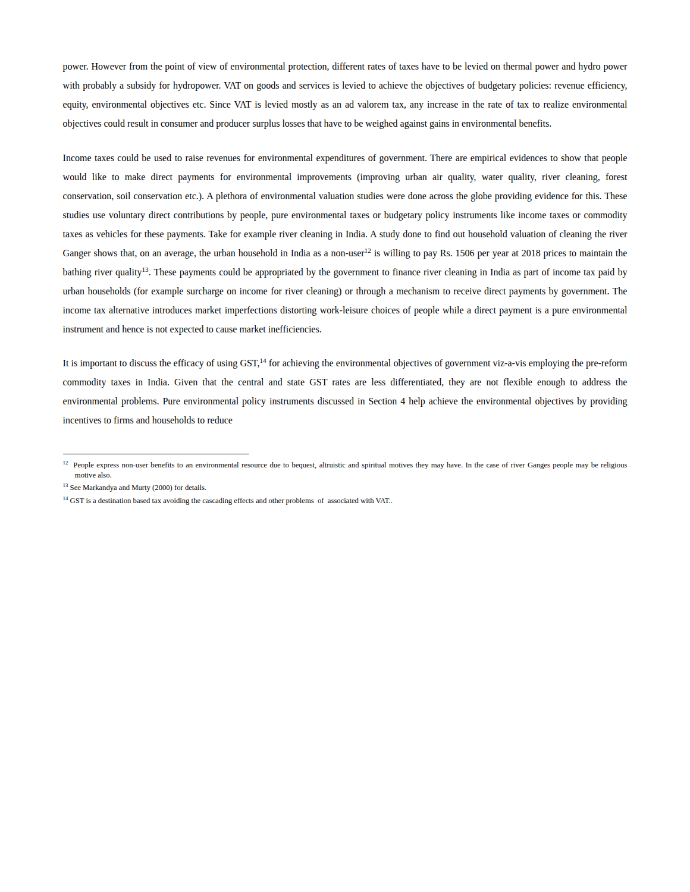power. However from the point of view of environmental protection, different rates of taxes have to be levied on thermal power and hydro power with probably a subsidy for hydropower. VAT on goods and services is levied to achieve the objectives of budgetary policies: revenue efficiency, equity, environmental objectives etc. Since VAT is levied mostly as an ad valorem tax, any increase in the rate of tax to realize environmental objectives could result in consumer and producer surplus losses that have to be weighed against gains in environmental benefits.
Income taxes could be used to raise revenues for environmental expenditures of government. There are empirical evidences to show that people would like to make direct payments for environmental improvements (improving urban air quality, water quality, river cleaning, forest conservation, soil conservation etc.). A plethora of environmental valuation studies were done across the globe providing evidence for this. These studies use voluntary direct contributions by people, pure environmental taxes or budgetary policy instruments like income taxes or commodity taxes as vehicles for these payments. Take for example river cleaning in India. A study done to find out household valuation of cleaning the river Ganger shows that, on an average, the urban household in India as a non-user12 is willing to pay Rs. 1506 per year at 2018 prices to maintain the bathing river quality13. These payments could be appropriated by the government to finance river cleaning in India as part of income tax paid by urban households (for example surcharge on income for river cleaning) or through a mechanism to receive direct payments by government. The income tax alternative introduces market imperfections distorting work-leisure choices of people while a direct payment is a pure environmental instrument and hence is not expected to cause market inefficiencies.
It is important to discuss the efficacy of using GST,14 for achieving the environmental objectives of government viz-a-vis employing the pre-reform commodity taxes in India. Given that the central and state GST rates are less differentiated, they are not flexible enough to address the environmental problems. Pure environmental policy instruments discussed in Section 4 help achieve the environmental objectives by providing incentives to firms and households to reduce
12 People express non-user benefits to an environmental resource due to bequest, altruistic and spiritual motives they may have. In the case of river Ganges people may be religious motive also.
13 See Markandya and Murty (2000) for details.
14 GST is a destination based tax avoiding the cascading effects and other problems of associated with VAT..